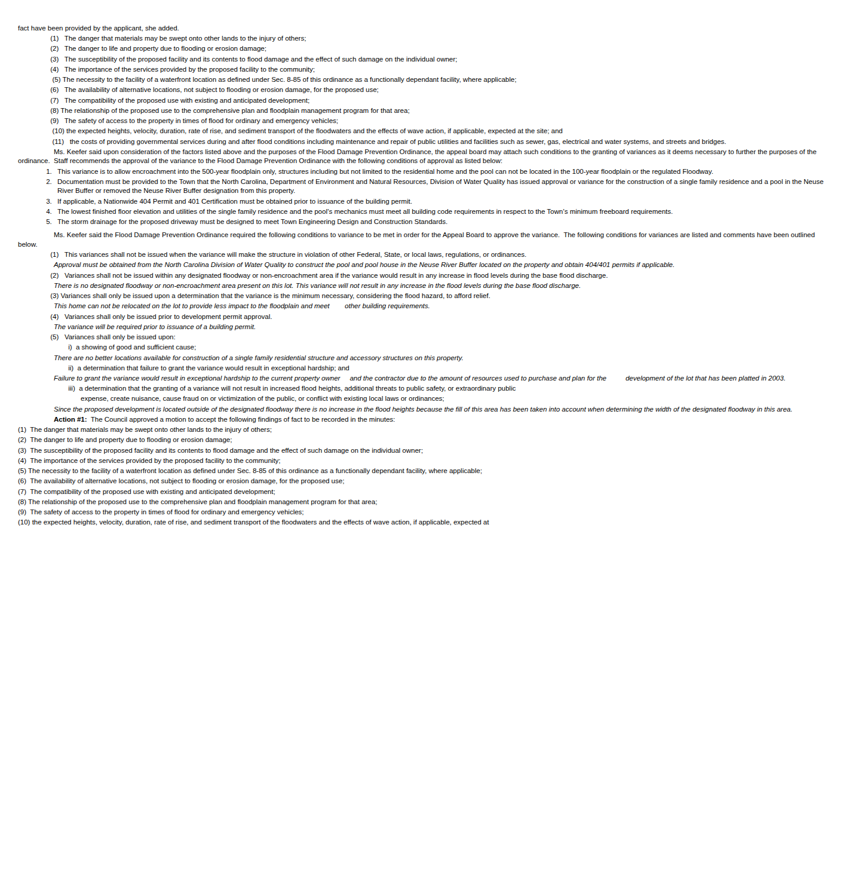fact have been provided by the applicant, she added.
(1) The danger that materials may be swept onto other lands to the injury of others;
(2) The danger to life and property due to flooding or erosion damage;
(3) The susceptibility of the proposed facility and its contents to flood damage and the effect of such damage on the individual owner;
(4) The importance of the services provided by the proposed facility to the community;
(5) The necessity to the facility of a waterfront location as defined under Sec. 8-85 of this ordinance as a functionally dependant facility, where applicable;
(6) The availability of alternative locations, not subject to flooding or erosion damage, for the proposed use;
(7) The compatibility of the proposed use with existing and anticipated development;
(8) The relationship of the proposed use to the comprehensive plan and floodplain management program for that area;
(9) The safety of access to the property in times of flood for ordinary and emergency vehicles;
(10) the expected heights, velocity, duration, rate of rise, and sediment transport of the floodwaters and the effects of wave action, if applicable, expected at the site; and
(11) the costs of providing governmental services during and after flood conditions including maintenance and repair of public utilities and facilities such as sewer, gas, electrical and water systems, and streets and bridges.
Ms. Keefer said upon consideration of the factors listed above and the purposes of the Flood Damage Prevention Ordinance, the appeal board may attach such conditions to the granting of variances as it deems necessary to further the purposes of the ordinance. Staff recommends the approval of the variance to the Flood Damage Prevention Ordinance with the following conditions of approval as listed below:
This variance is to allow encroachment into the 500-year floodplain only, structures including but not limited to the residential home and the pool can not be located in the 100-year floodplain or the regulated Floodway.
Documentation must be provided to the Town that the North Carolina, Department of Environment and Natural Resources, Division of Water Quality has issued approval or variance for the construction of a single family residence and a pool in the Neuse River Buffer or removed the Neuse River Buffer designation from this property.
If applicable, a Nationwide 404 Permit and 401 Certification must be obtained prior to issuance of the building permit.
The lowest finished floor elevation and utilities of the single family residence and the poolʼs mechanics must meet all building code requirements in respect to the Townʼs minimum freeboard requirements.
The storm drainage for the proposed driveway must be designed to meet Town Engineering Design and Construction Standards.
Ms. Keefer said the Flood Damage Prevention Ordinance required the following conditions to variance to be met in order for the Appeal Board to approve the variance. The following conditions for variances are listed and comments have been outlined below.
(1) This variances shall not be issued when the variance will make the structure in violation of other Federal, State, or local laws, regulations, or ordinances.
Approval must be obtained from the North Carolina Division of Water Quality to construct the pool and pool house in the Neuse River Buffer located on the property and obtain 404/401 permits if applicable.
(2) Variances shall not be issued within any designated floodway or non‑encroachment area if the variance would result in any increase in flood levels during the base flood discharge.
There is no designated floodway or non‑encroachment area present on this lot. This variance will not result in any increase in the flood levels during the base flood discharge.
(3) Variances shall only be issued upon a determination that the variance is the minimum necessary, considering the flood hazard, to afford relief.
This home can not be relocated on the lot to provide less impact to the floodplain and meet other building requirements.
(4) Variances shall only be issued prior to development permit approval.
The variance will be required prior to issuance of a building permit.
(5) Variances shall only be issued upon:
i) a showing of good and sufficient cause;
There are no better locations available for construction of a single family residential structure and accessory structures on this property.
ii) a determination that failure to grant the variance would result in exceptional hardship; and
Failure to grant the variance would result in exceptional hardship to the current property owner and the contractor due to the amount of resources used to purchase and plan for the development of the lot that has been platted in 2003.
iii) a determination that the granting of a variance will not result in increased flood heights, additional threats to public safety, or extraordinary public
expense, create nuisance, cause fraud on or victimization of the public, or conflict with existing local laws or ordinances;
Since the proposed development is located outside of the designated floodway there is no increase in the flood heights because the fill of this area has been taken into account when determining the width of the designated floodway in this area.
Action #1: The Council approved a motion to accept the following findings of fact to be recorded in the minutes:
(1) The danger that materials may be swept onto other lands to the injury of others;
(2) The danger to life and property due to flooding or erosion damage;
(3) The susceptibility of the proposed facility and its contents to flood damage and the effect of such damage on the individual owner;
(4) The importance of the services provided by the proposed facility to the community;
(5) The necessity to the facility of a waterfront location as defined under Sec. 8-85 of this ordinance as a functionally dependant facility, where applicable;
(6) The availability of alternative locations, not subject to flooding or erosion damage, for the proposed use;
(7) The compatibility of the proposed use with existing and anticipated development;
(8) The relationship of the proposed use to the comprehensive plan and floodplain management program for that area;
(9) The safety of access to the property in times of flood for ordinary and emergency vehicles;
(10) the expected heights, velocity, duration, rate of rise, and sediment transport of the floodwaters and the effects of wave action, if applicable, expected at